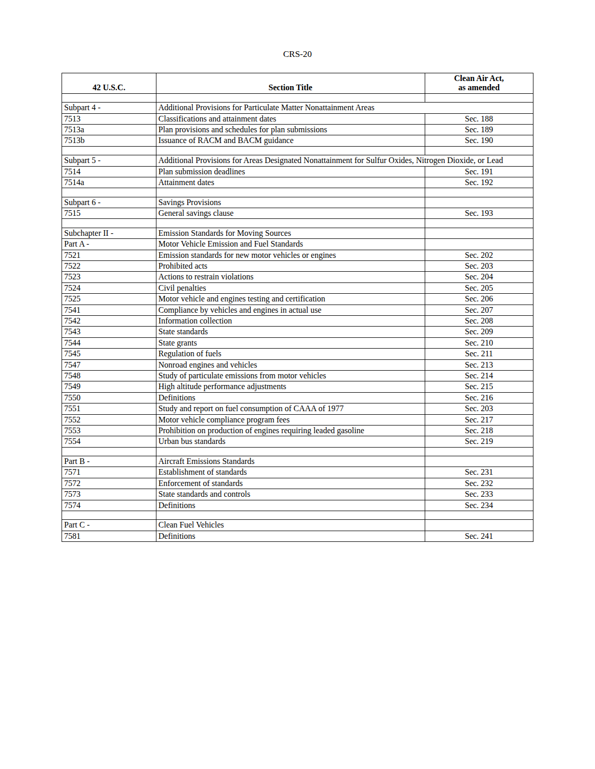CRS-20
| 42 U.S.C. | Section Title | Clean Air Act, as amended |
| --- | --- | --- |
| Subpart 4 - | Additional Provisions for Particulate Matter Nonattainment Areas |
| 7513 | Classifications and attainment dates | Sec. 188 |
| 7513a | Plan provisions and schedules for plan submissions | Sec. 189 |
| 7513b | Issuance of RACM and BACM guidance | Sec. 190 |
| Subpart 5 - | Additional Provisions for Areas Designated Nonattainment for Sulfur Oxides, Nitrogen Dioxide, or Lead |
| 7514 | Plan submission deadlines | Sec. 191 |
| 7514a | Attainment dates | Sec. 192 |
| Subpart 6 - | Savings Provisions | |
| 7515 | General savings clause | Sec. 193 |
| Subchapter II - | Emission Standards for Moving Sources | |
| Part A - | Motor Vehicle Emission and Fuel Standards | |
| 7521 | Emission standards for new motor vehicles or engines | Sec. 202 |
| 7522 | Prohibited acts | Sec. 203 |
| 7523 | Actions to restrain violations | Sec. 204 |
| 7524 | Civil penalties | Sec. 205 |
| 7525 | Motor vehicle and engines testing and certification | Sec. 206 |
| 7541 | Compliance by vehicles and engines in actual use | Sec. 207 |
| 7542 | Information collection | Sec. 208 |
| 7543 | State standards | Sec. 209 |
| 7544 | State grants | Sec. 210 |
| 7545 | Regulation of fuels | Sec. 211 |
| 7547 | Nonroad engines and vehicles | Sec. 213 |
| 7548 | Study of particulate emissions from motor vehicles | Sec. 214 |
| 7549 | High altitude performance adjustments | Sec. 215 |
| 7550 | Definitions | Sec. 216 |
| 7551 | Study and report on fuel consumption of CAAA of 1977 | Sec. 203 |
| 7552 | Motor vehicle compliance program fees | Sec. 217 |
| 7553 | Prohibition on production of engines requiring leaded gasoline | Sec. 218 |
| 7554 | Urban bus standards | Sec. 219 |
| Part B - | Aircraft Emissions Standards | |
| 7571 | Establishment of standards | Sec. 231 |
| 7572 | Enforcement of standards | Sec. 232 |
| 7573 | State standards and controls | Sec. 233 |
| 7574 | Definitions | Sec. 234 |
| Part C - | Clean Fuel Vehicles | |
| 7581 | Definitions | Sec. 241 |